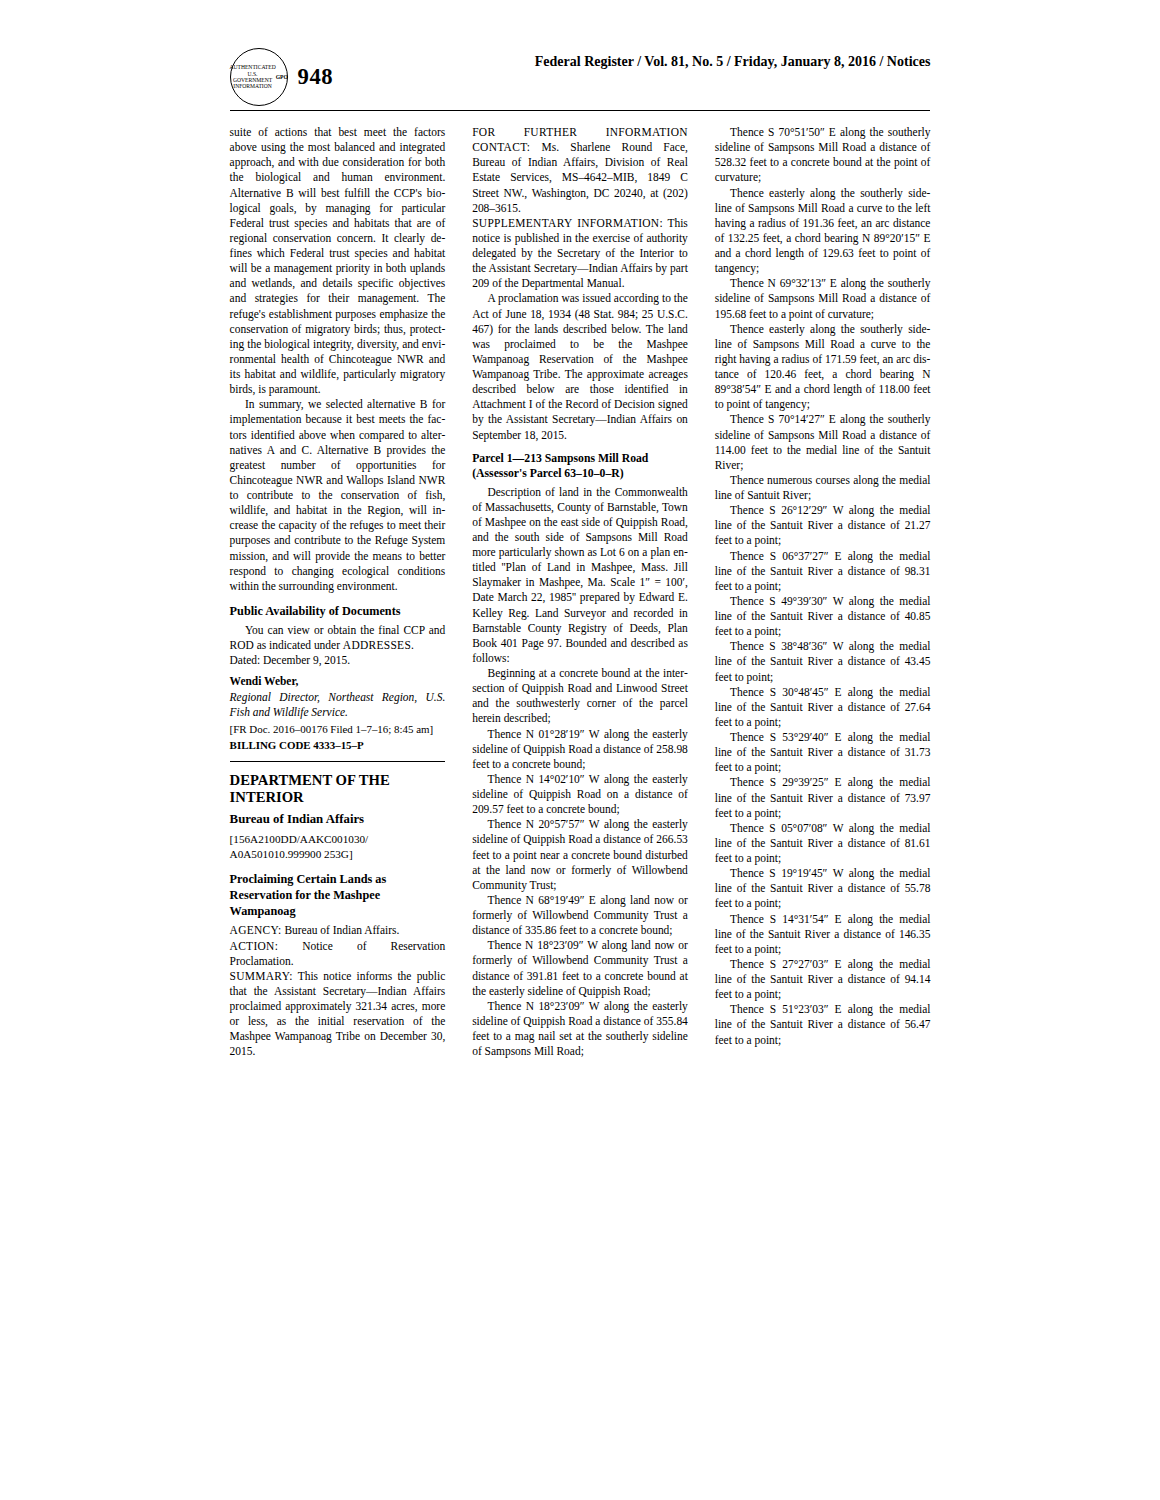AUTHENTICATED
U.S. GOVERNMENT
INFORMATION
GPO
948
Federal Register / Vol. 81, No. 5 / Friday, January 8, 2016 / Notices
suite of actions that best meet the factors above using the most balanced and integrated approach, and with due consideration for both the biological and human environment. Alternative B will best fulfill the CCP's biological goals, by managing for particular Federal trust species and habitats that are of regional conservation concern. It clearly defines which Federal trust species and habitat will be a management priority in both uplands and wetlands, and details specific objectives and strategies for their management. The refuge's establishment purposes emphasize the conservation of migratory birds; thus, protecting the biological integrity, diversity, and environmental health of Chincoteague NWR and its habitat and wildlife, particularly migratory birds, is paramount.
In summary, we selected alternative B for implementation because it best meets the factors identified above when compared to alternatives A and C. Alternative B provides the greatest number of opportunities for Chincoteague NWR and Wallops Island NWR to contribute to the conservation of fish, wildlife, and habitat in the Region, will increase the capacity of the refuges to meet their purposes and contribute to the Refuge System mission, and will provide the means to better respond to changing ecological conditions within the surrounding environment.
Public Availability of Documents
You can view or obtain the final CCP and ROD as indicated under ADDRESSES.
Dated: December 9, 2015.
Wendi Weber,
Regional Director, Northeast Region, U.S. Fish and Wildlife Service.
[FR Doc. 2016–00176 Filed 1–7–16; 8:45 am]
BILLING CODE 4333–15–P
DEPARTMENT OF THE INTERIOR
Bureau of Indian Affairs
[156A2100DD/AAKC001030/
A0A501010.999900 253G]
Proclaiming Certain Lands as Reservation for the Mashpee Wampanoag
AGENCY: Bureau of Indian Affairs.
ACTION: Notice of Reservation Proclamation.
SUMMARY: This notice informs the public that the Assistant Secretary—Indian Affairs proclaimed approximately 321.34 acres, more or less, as the initial reservation of the Mashpee Wampanoag Tribe on December 30, 2015.
FOR FURTHER INFORMATION CONTACT: Ms. Sharlene Round Face, Bureau of Indian Affairs, Division of Real Estate Services, MS–4642–MIB, 1849 C Street NW., Washington, DC 20240, at (202) 208–3615.
SUPPLEMENTARY INFORMATION: This notice is published in the exercise of authority delegated by the Secretary of the Interior to the Assistant Secretary—Indian Affairs by part 209 of the Departmental Manual.
A proclamation was issued according to the Act of June 18, 1934 (48 Stat. 984; 25 U.S.C. 467) for the lands described below. The land was proclaimed to be the Mashpee Wampanoag Reservation of the Mashpee Wampanoag Tribe. The approximate acreages described below are those identified in Attachment I of the Record of Decision signed by the Assistant Secretary—Indian Affairs on September 18, 2015.
Parcel 1—213 Sampsons Mill Road (Assessor's Parcel 63–10–0–R)
Description of land in the Commonwealth of Massachusetts, County of Barnstable, Town of Mashpee on the east side of Quippish Road, and the south side of Sampsons Mill Road more particularly shown as Lot 6 on a plan entitled ''Plan of Land in Mashpee, Mass. Jill Slaymaker in Mashpee, Ma. Scale 1″ = 100′, Date March 22, 1985'' prepared by Edward E. Kelley Reg. Land Surveyor and recorded in Barnstable County Registry of Deeds, Plan Book 401 Page 97. Bounded and described as follows:
Beginning at a concrete bound at the intersection of Quippish Road and Linwood Street and the southwesterly corner of the parcel herein described;
Thence N 01°28′19″ W along the easterly sideline of Quippish Road a distance of 258.98 feet to a concrete bound;
Thence N 14°02′10″ W along the easterly sideline of Quippish Road on a distance of 209.57 feet to a concrete bound;
Thence N 20°57′57″ W along the easterly sideline of Quippish Road a distance of 266.53 feet to a point near a concrete bound disturbed at the land now or formerly of Willowbend Community Trust;
Thence N 68°19′49″ E along land now or formerly of Willowbend Community Trust a distance of 335.86 feet to a concrete bound;
Thence N 18°23′09″ W along land now or formerly of Willowbend Community Trust a distance of 391.81 feet to a concrete bound at the easterly sideline of Quippish Road;
Thence N 18°23′09″ W along the easterly sideline of Quippish Road a distance of 355.84 feet to a mag nail set at the southerly sideline of Sampsons Mill Road;
Thence S 70°51′50″ E along the southerly sideline of Sampsons Mill Road a distance of 528.32 feet to a concrete bound at the point of curvature;
Thence easterly along the southerly sideline of Sampsons Mill Road a curve to the left having a radius of 191.36 feet, an arc distance of 132.25 feet, a chord bearing N 89°20′15″ E and a chord length of 129.63 feet to point of tangency;
Thence N 69°32′13″ E along the southerly sideline of Sampsons Mill Road a distance of 195.68 feet to a point of curvature;
Thence easterly along the southerly sideline of Sampsons Mill Road a curve to the right having a radius of 171.59 feet, an arc distance of 120.46 feet, a chord bearing N 89°38′54″ E and a chord length of 118.00 feet to point of tangency;
Thence S 70°14′27″ E along the southerly sideline of Sampsons Mill Road a distance of 114.00 feet to the medial line of the Santuit River;
Thence numerous courses along the medial line of Santuit River;
Thence S 26°12′29″ W along the medial line of the Santuit River a distance of 21.27 feet to a point;
Thence S 06°37′27″ E along the medial line of the Santuit River a distance of 98.31 feet to a point;
Thence S 49°39′30″ W along the medial line of the Santuit River a distance of 40.85 feet to a point;
Thence S 38°48′36″ W along the medial line of the Santuit River a distance of 43.45 feet to point;
Thence S 30°48′45″ E along the medial line of the Santuit River a distance of 27.64 feet to a point;
Thence S 53°29′40″ E along the medial line of the Santuit River a distance of 31.73 feet to a point;
Thence S 29°39′25″ E along the medial line of the Santuit River a distance of 73.97 feet to a point;
Thence S 05°07′08″ W along the medial line of the Santuit River a distance of 81.61 feet to a point;
Thence S 19°19′45″ W along the medial line of the Santuit River a distance of 55.78 feet to a point;
Thence S 14°31′54″ E along the medial line of the Santuit River a distance of 146.35 feet to a point;
Thence S 27°27′03″ E along the medial line of the Santuit River a distance of 94.14 feet to a point;
Thence S 51°23′03″ E along the medial line of the Santuit River a distance of 56.47 feet to a point;